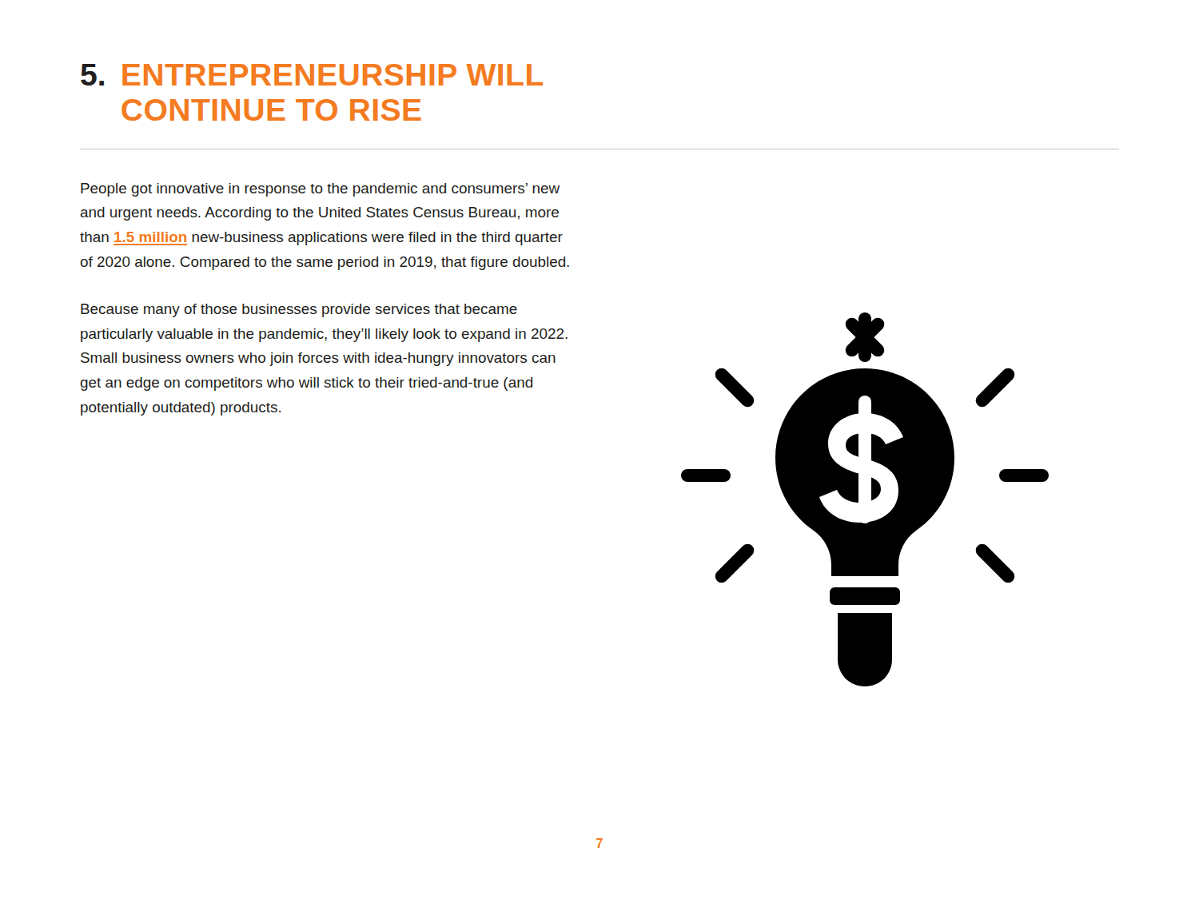5.
Entrepreneurship Will Continue to Rise
People got innovative in response to the pandemic and consumers’ new and urgent needs. According to the United States Census Bureau, more than 1.5 million new-business applications were filed in the third quarter of 2020 alone. Compared to the same period in 2019, that figure doubled.
Because many of those businesses provide services that became particularly valuable in the pandemic, they’ll likely look to expand in 2022. Small business owners who join forces with idea-hungry innovators can get an edge on competitors who will stick to their tried-and-true (and potentially outdated) products.
7